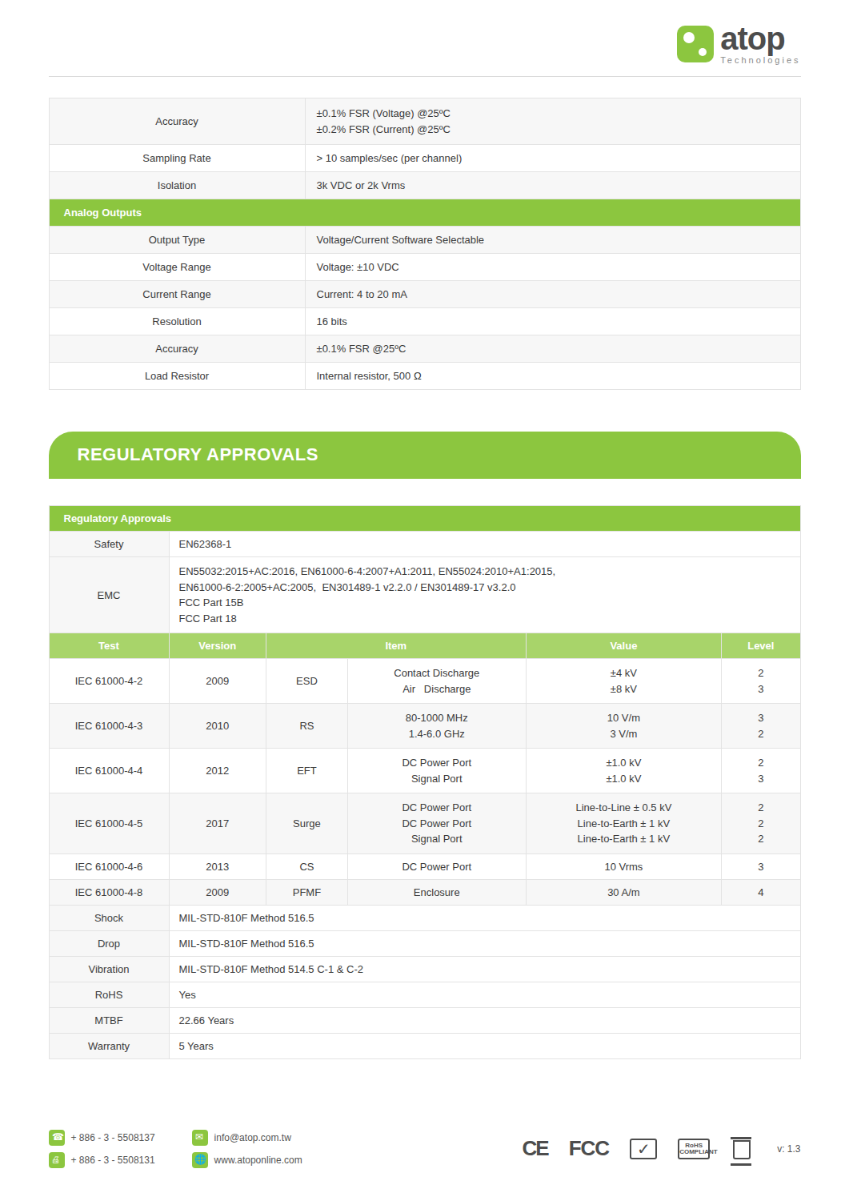atop
Technologies
| Accuracy | ±0.1% FSR (Voltage) @25ºC ±0.2% FSR (Current) @25ºC |
| Sampling Rate | > 10 samples/sec (per channel) |
| Isolation | 3k VDC or 2k Vrms |
| Analog Outputs |
| Output Type | Voltage/Current Software Selectable |
| Voltage Range | Voltage: ±10 VDC |
| Current Range | Current: 4 to 20 mA |
| Resolution | 16 bits |
| Accuracy | ±0.1% FSR @25ºC |
| Load Resistor | Internal resistor, 500 Ω |
REGULATORY APPROVALS
| Regulatory Approvals |
| Safety | EN62368-1 |
| EMC | EN55032:2015+AC:2016, EN61000-6-4:2007+A1:2011, EN55024:2010+A1:2015, EN61000-6-2:2005+AC:2005, EN301489-1 v2.2.0 / EN301489-17 v3.2.0 FCC Part 15B FCC Part 18 |
| Test | Version | Item | Value | Level |
| IEC 61000-4-2 | 2009 | ESD | Contact Discharge Air Discharge | ±4 kV ±8 kV | 2 3 |
| IEC 61000-4-3 | 2010 | RS | 80-1000 MHz 1.4-6.0 GHz | 10 V/m 3 V/m | 3 2 |
| IEC 61000-4-4 | 2012 | EFT | DC Power Port Signal Port | ±1.0 kV ±1.0 kV | 2 3 |
| IEC 61000-4-5 | 2017 | Surge | DC Power Port DC Power Port Signal Port | Line-to-Line ± 0.5 kV Line-to-Earth ± 1 kV Line-to-Earth ± 1 kV | 2 2 2 |
| IEC 61000-4-6 | 2013 | CS | DC Power Port | 10 Vrms | 3 |
| IEC 61000-4-8 | 2009 | PFMF | Enclosure | 30 A/m | 4 |
| Shock | MIL-STD-810F Method 516.5 |
| Drop | MIL-STD-810F Method 516.5 |
| Vibration | MIL-STD-810F Method 514.5 C-1 & C-2 |
| RoHS | Yes |
| MTBF | 22.66 Years |
| Warranty | 5 Years |
+ 886 - 3 - 5508137
+ 886 - 3 - 5508131
info@atop.com.tw
www.atoponline.com
CE FCC RoHS
COMPLIANT v: 1.3